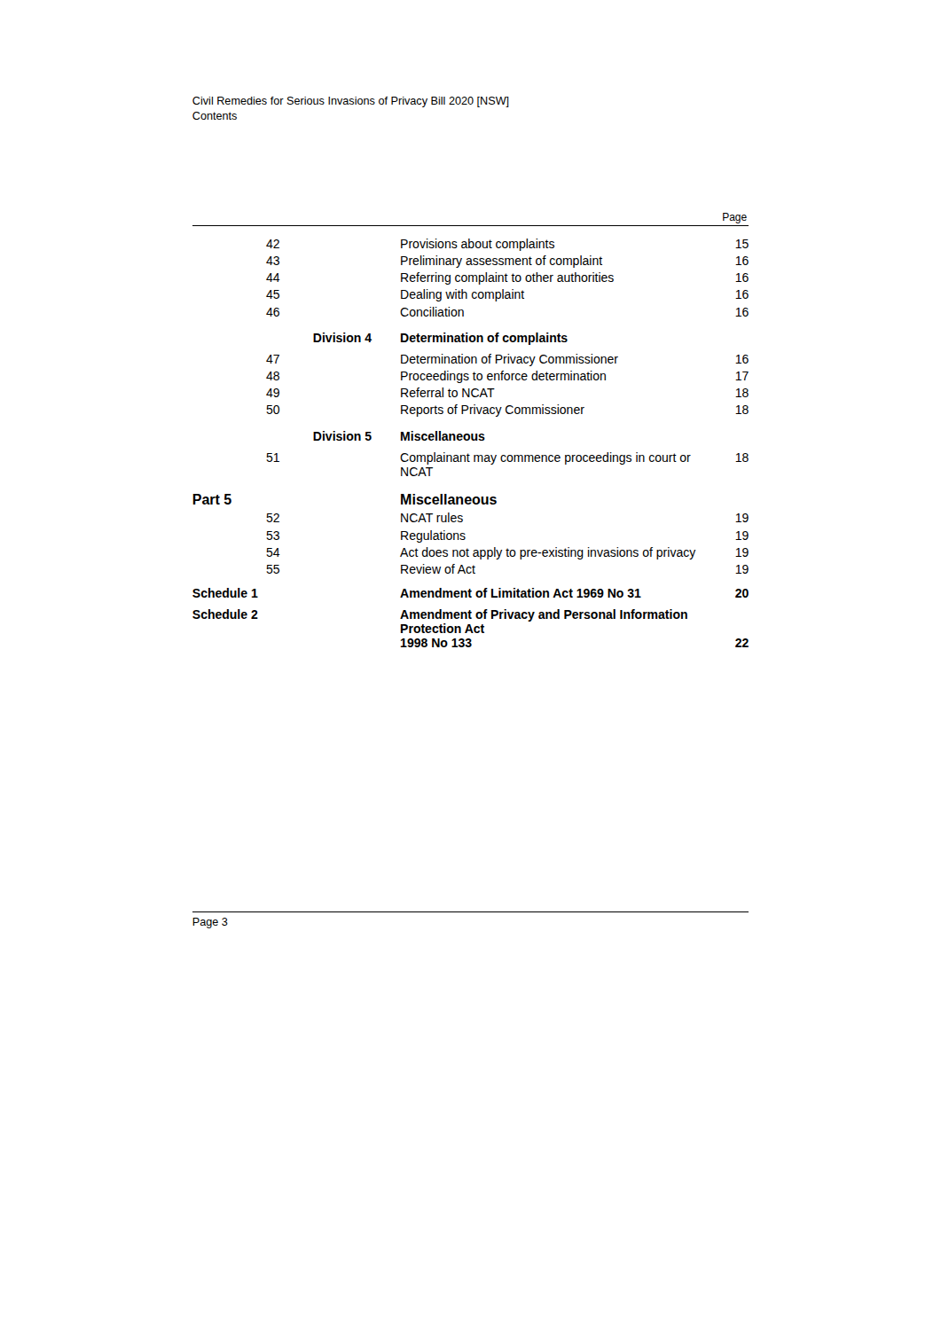Civil Remedies for Serious Invasions of Privacy Bill 2020 [NSW]
Contents
Page
| | 42 | Provisions about complaints | 15 |
| | 43 | Preliminary assessment of complaint | 16 |
| | 44 | Referring complaint to other authorities | 16 |
| | 45 | Dealing with complaint | 16 |
| | 46 | Conciliation | 16 |
| | Division 4 | Determination of complaints | |
| | 47 | Determination of Privacy Commissioner | 16 |
| | 48 | Proceedings to enforce determination | 17 |
| | 49 | Referral to NCAT | 18 |
| | 50 | Reports of Privacy Commissioner | 18 |
| | Division 5 | Miscellaneous | |
| | 51 | Complainant may commence proceedings in court or NCAT | 18 |
| Part 5 | | Miscellaneous | |
| | 52 | NCAT rules | 19 |
| | 53 | Regulations | 19 |
| | 54 | Act does not apply to pre-existing invasions of privacy | 19 |
| | 55 | Review of Act | 19 |
| Schedule 1 | Amendment of Limitation Act 1969 No 31 | 20 |
| Schedule 2 | Amendment of Privacy and Personal Information Protection Act 1998 No 133 | 22 |
Page 3